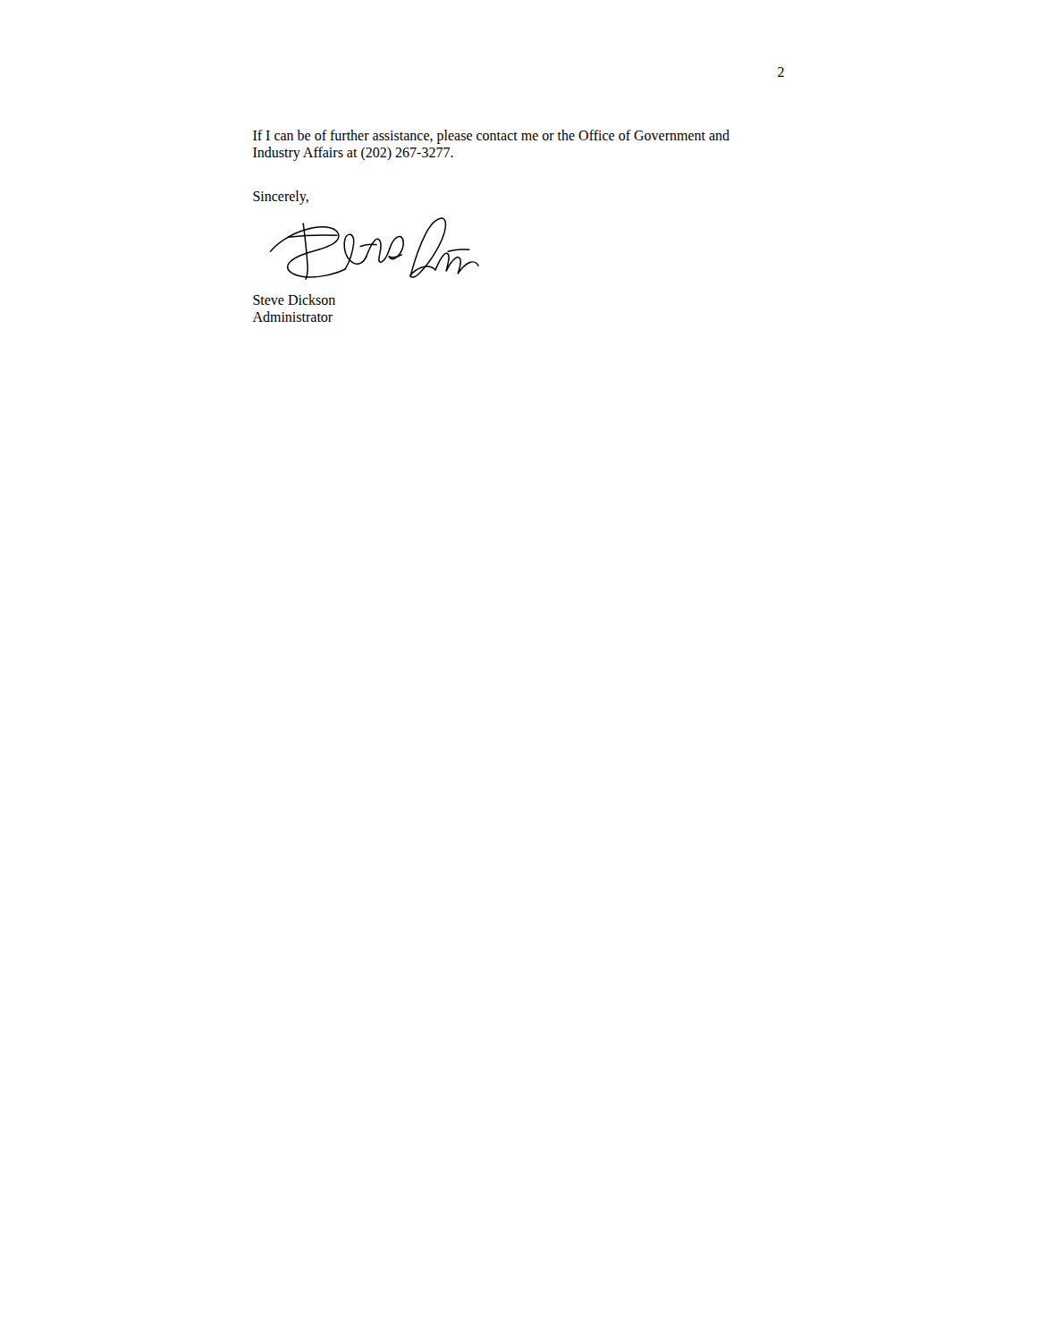2
If I can be of further assistance, please contact me or the Office of Government and Industry Affairs at (202) 267-3277.
Sincerely,
Steve Dickson
Administrator